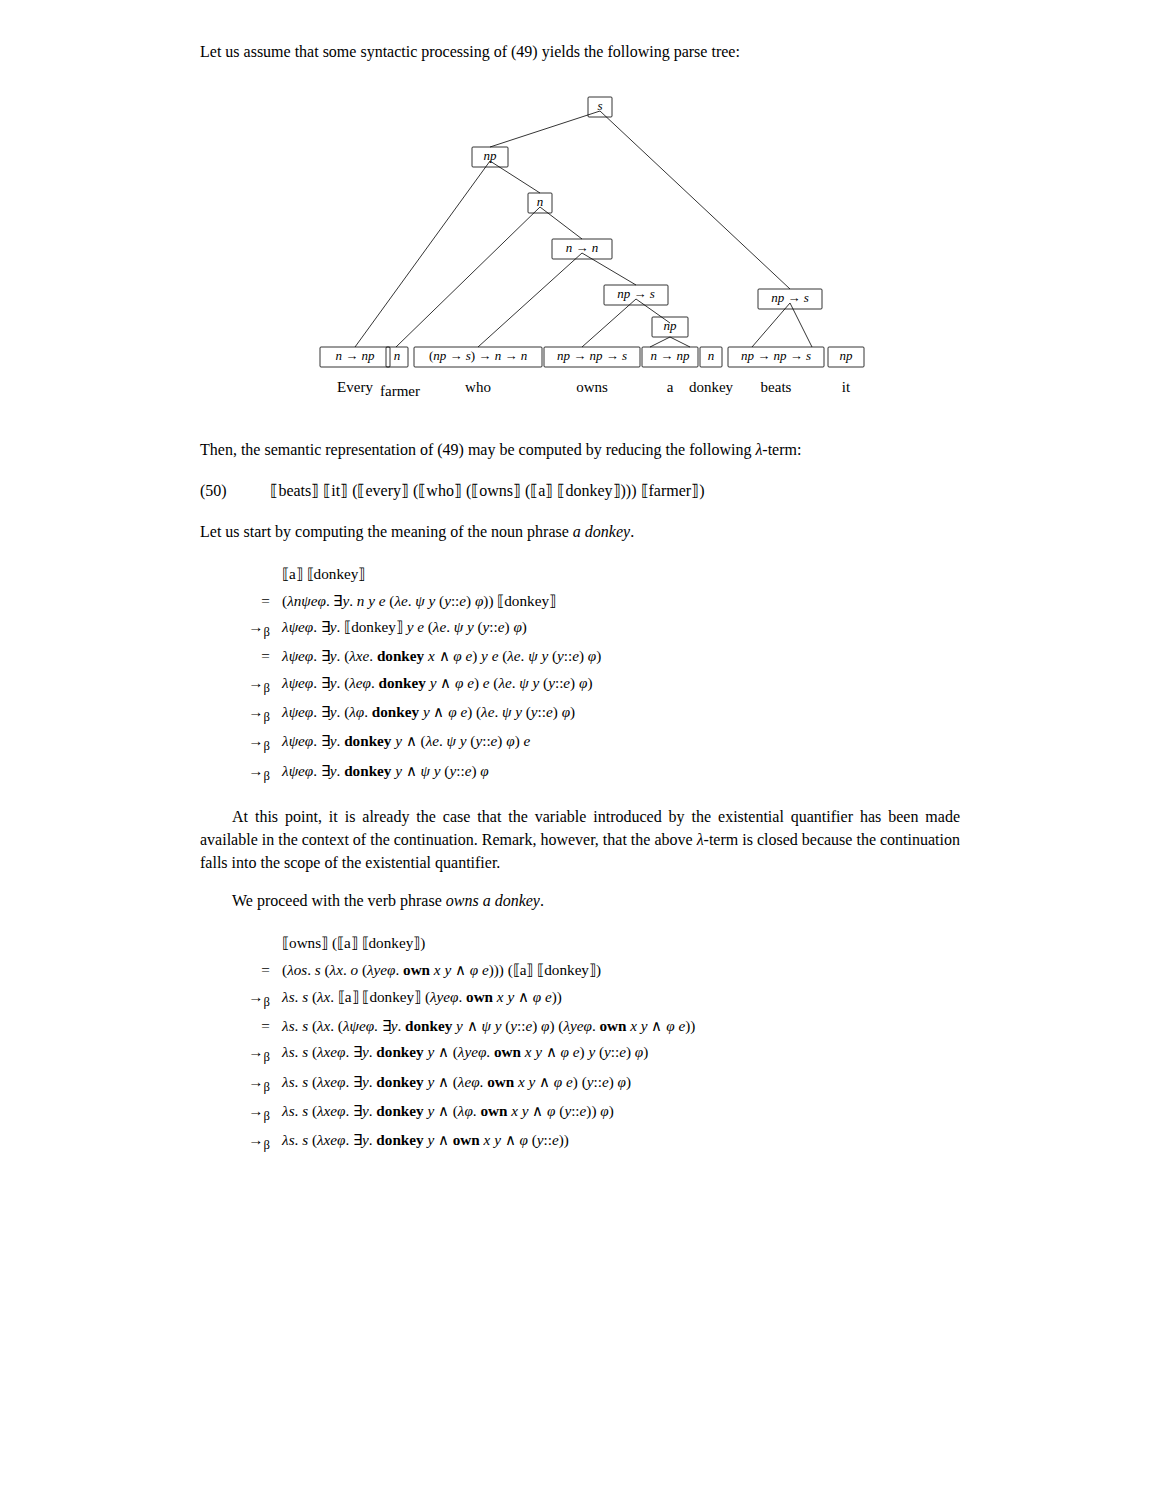Let us assume that some syntactic processing of (49) yields the following parse tree:
s np n n → n np → s np np → s n -> np (Every) n → np n (np → s) → n → n np → np → s n → np n np → np → s np Every farmer who owns a donkey beats it
Then, the semantic representation of (49) may be computed by reducing the following λ-term:
(50) ⟦beats⟧ ⟦it⟧ (⟦every⟧ (⟦who⟧ (⟦owns⟧ (⟦a⟧ ⟦donkey⟧))) ⟦farmer⟧)
Let us start by computing the meaning of the noun phrase a donkey.
| | ⟦a⟧ ⟦donkey⟧ |
| = | ( λn ψ e φ . ∃ y . n y e ( λe . ψ y ( y :: e ) φ )) ⟦donkey⟧ |
| → β | λψeφ . ∃ y . ⟦donkey⟧ y e ( λe . ψ y ( y :: e ) φ ) |
| = | λψeφ . ∃ y . ( λxe . donkey x ∧ φ e ) y e ( λe . ψ y ( y :: e ) φ ) |
| → β | λψeφ . ∃ y . ( λeφ . donkey y ∧ φ e ) e ( λe . ψ y ( y :: e ) φ ) |
| → β | λψeφ . ∃ y . ( λφ . donkey y ∧ φ e ) ( λe . ψ y ( y :: e ) φ ) |
| → β | λψeφ . ∃ y . donkey y ∧ ( λe . ψ y ( y :: e ) φ ) e |
| → β | λψeφ . ∃ y . donkey y ∧ ψ y ( y :: e ) φ |
At this point, it is already the case that the variable introduced by the existential quantifier has been made available in the context of the continuation. Remark, however, that the above λ-term is closed because the continuation falls into the scope of the existential quantifier.
We proceed with the verb phrase owns a donkey.
| | ⟦owns⟧ (⟦a⟧ ⟦donkey⟧) |
| = | ( λos . s ( λx . o ( λyeφ . own x y ∧ φ e ))) (⟦a⟧ ⟦donkey⟧) |
| → β | λs . s ( λx . ⟦a⟧ ⟦donkey⟧ ( λyeφ . own x y ∧ φ e )) |
| = | λs . s ( λx . ( λψeφ . ∃ y . donkey y ∧ ψ y ( y :: e ) φ ) ( λyeφ . own x y ∧ φ e )) |
| → β | λs . s ( λxeφ . ∃ y . donkey y ∧ ( λyeφ . own x y ∧ φ e ) y ( y :: e ) φ ) |
| → β | λs . s ( λxeφ . ∃ y . donkey y ∧ ( λeφ . own x y ∧ φ e ) ( y :: e ) φ ) |
| → β | λs . s ( λxeφ . ∃ y . donkey y ∧ ( λφ . own x y ∧ φ ( y :: e )) φ ) |
| → β | λs . s ( λxeφ . ∃ y . donkey y ∧ own x y ∧ φ ( y :: e )) |